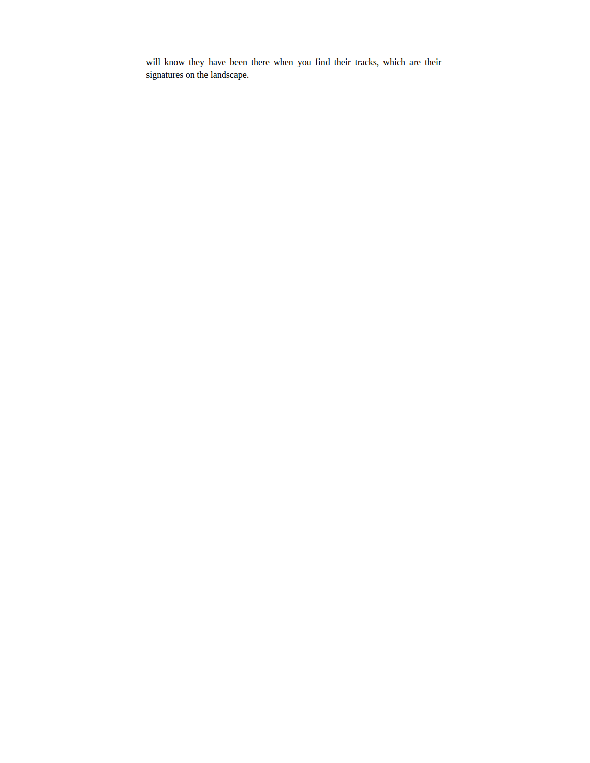will know they have been there when you find their tracks, which are their signatures on the landscape.